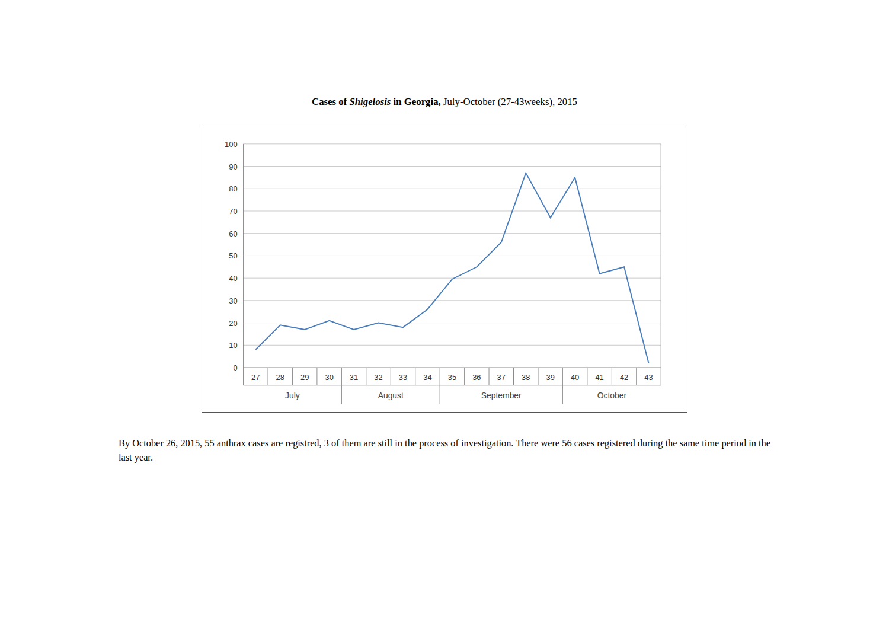Cases of Shigelosis in Georgia, July-October (27-43weeks), 2015
100 90 80 70 60 50 40 30 20 10 0 27 28 29 30 31 32 33 34 35 36 37 38 39 40 41 42 43 July August September October
By October 26, 2015, 55 anthrax cases are registred, 3 of them are still in the process of investigation. There were 56 cases registered during the same time period in the last year.